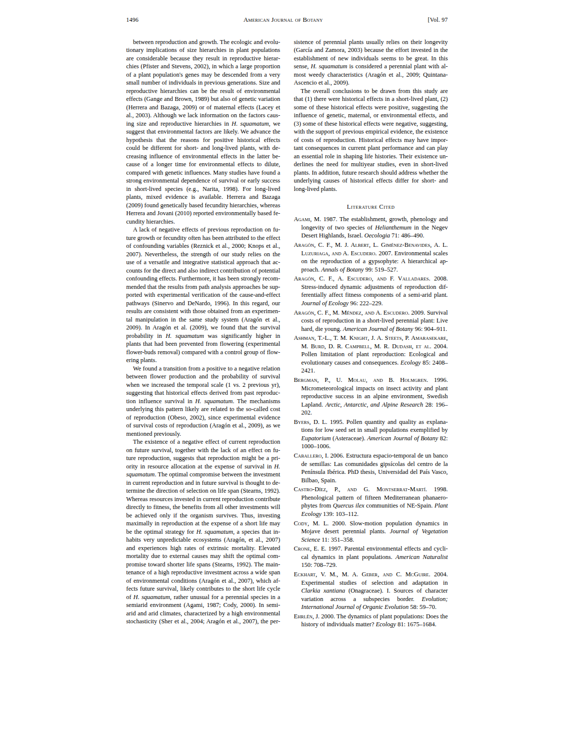1496 American Journal of Botany [Vol. 97
between reproduction and growth. The ecologic and evolutionary implications of size hierarchies in plant populations are considerable because they result in reproductive hierarchies (Pfister and Stevens, 2002), in which a large proportion of a plant population's genes may be descended from a very small number of individuals in previous generations. Size and reproductive hierarchies can be the result of environmental effects (Gange and Brown, 1989) but also of genetic variation (Herrera and Bazaga, 2009) or of maternal effects (Lacey et al., 2003). Although we lack information on the factors causing size and reproductive hierarchies in H. squamatum, we suggest that environmental factors are likely. We advance the hypothesis that the reasons for positive historical effects could be different for short- and long-lived plants, with decreasing influence of environmental effects in the latter because of a longer time for environmental effects to dilute, compared with genetic influences. Many studies have found a strong environmental dependence of survival or early success in short-lived species (e.g., Narita, 1998). For long-lived plants, mixed evidence is available. Herrera and Bazaga (2009) found genetically based fecundity hierarchies, whereas Herrera and Jovani (2010) reported environmentally based fecundity hierarchies.
A lack of negative effects of previous reproduction on future growth or fecundity often has been attributed to the effect of confounding variables (Reznick et al., 2000; Knops et al., 2007). Nevertheless, the strength of our study relies on the use of a versatile and integrative statistical approach that accounts for the direct and also indirect contribution of potential confounding effects. Furthermore, it has been strongly recommended that the results from path analysis approaches be supported with experimental verification of the cause-and-effect pathways (Sinervo and DeNardo, 1996). In this regard, our results are consistent with those obtained from an experimental manipulation in the same study system (Aragón et al., 2009). In Aragón et al. (2009), we found that the survival probability in H. squamatum was significantly higher in plants that had been prevented from flowering (experimental flower-buds removal) compared with a control group of flowering plants.
We found a transition from a positive to a negative relation between flower production and the probability of survival when we increased the temporal scale (1 vs. 2 previous yr), suggesting that historical effects derived from past reproduction influence survival in H. squamatum. The mechanisms underlying this pattern likely are related to the so-called cost of reproduction (Obeso, 2002), since experimental evidence of survival costs of reproduction (Aragón et al., 2009), as we mentioned previously.
The existence of a negative effect of current reproduction on future survival, together with the lack of an effect on future reproduction, suggests that reproduction might be a priority in resource allocation at the expense of survival in H. squamatum. The optimal compromise between the investment in current reproduction and in future survival is thought to determine the direction of selection on life span (Stearns, 1992). Whereas resources invested in current reproduction contribute directly to fitness, the benefits from all other investments will be achieved only if the organism survives. Thus, investing maximally in reproduction at the expense of a short life may be the optimal strategy for H. squamatum, a species that inhabits very unpredictable ecosystems (Aragón, et al., 2007) and experiences high rates of extrinsic mortality. Elevated mortality due to external causes may shift the optimal compromise toward shorter life spans (Stearns, 1992). The maintenance of a high reproductive investment across a wide span of environmental conditions (Aragón et al., 2007), which affects future survival, likely contributes to the short life cycle of H. squamatum, rather unusual for a perennial species in a semiarid environment (Agami, 1987; Cody, 2000). In semiarid and arid climates, characterized by a high environmental stochasticity (Sher et al., 2004; Aragón et al., 2007), the persistence of perennial plants usually relies on their longevity (García and Zamora, 2003) because the effort invested in the establishment of new individuals seems to be great. In this sense, H. squamatum is considered a perennial plant with almost weedy characteristics (Aragón et al., 2009; Quintana-Ascencio et al., 2009).
The overall conclusions to be drawn from this study are that (1) there were historical effects in a short-lived plant, (2) some of these historical effects were positive, suggesting the influence of genetic, maternal, or environmental effects, and (3) some of these historical effects were negative, suggesting, with the support of previous empirical evidence, the existence of costs of reproduction. Historical effects may have important consequences in current plant performance and can play an essential role in shaping life histories. Their existence underlines the need for multiyear studies, even in short-lived plants. In addition, future research should address whether the underlying causes of historical effects differ for short- and long-lived plants.
Literature Cited
Agami, M. 1987. The establishment, growth, phenology and longevity of two species of Helianthemum in the Negev Desert Highlands, Israel. Oecologia 71: 486–490.
Aragón, C. F., M. J. Albert, L. Giménez-Benavides, A. L. Luzuriaga, and A. Escudero. 2007. Environmental scales on the reproduction of a gypsophyte: A hierarchical approach. Annals of Botany 99: 519–527.
Aragón, C. F., A. Escudero, and F. Valladares. 2008. Stress-induced dynamic adjustments of reproduction differentially affect fitness components of a semi-arid plant. Journal of Ecology 96: 222–229.
Aragón, C. F., M. Méndez, and A. Escudero. 2009. Survival costs of reproduction in a short-lived perennial plant: Live hard, die young. American Journal of Botany 96: 904–911.
Ashman, T.-L., T. M. Knight, J. A. Steets, P. Amarasekare, M. Burd, D. R. Campbell, M. R. Dudash, et al. 2004. Pollen limitation of plant reproduction: Ecological and evolutionary causes and consequences. Ecology 85: 2408–2421.
Bergman, P., U. Molau, and B. Holmgren. 1996. Micrometeorological impacts on insect activity and plant reproductive success in an alpine environment, Swedish Lapland. Arctic, Antarctic, and Alpine Research 28: 196–202.
Byers, D. L. 1995. Pollen quantity and quality as explanations for low seed set in small populations exemplified by Eupatorium (Asteraceae). American Journal of Botany 82: 1000–1006.
Caballero, I. 2006. Estructura espacio-temporal de un banco de semillas: Las comunidades gipsícolas del centro de la Península Ibérica. PhD thesis, Universidad del País Vasco, Bilbao, Spain.
Castro-Díez, P., and G. Montserrat-Martí. 1998. Phenological pattern of fifteen Mediterranean phanaerophytes from Quercus ilex communities of NE-Spain. Plant Ecology 139: 103–112.
Cody, M. L. 2000. Slow-motion population dynamics in Mojave desert perennial plants. Journal of Vegetation Science 11: 351–358.
Crone, E. E. 1997. Parental environmental effects and cyclical dynamics in plant populations. American Naturalist 150: 708–729.
Eckhart, V. M., M. A. Geber, and C. McGuire. 2004. Experimental studies of selection and adaptation in Clarkia xantiana (Onagraceae). I. Sources of character variation across a subspecies border. Evolution; International Journal of Organic Evolution 58: 59–70.
Ehrlén, J. 2000. The dynamics of plant populations: Does the history of individuals matter? Ecology 81: 1675–1684.